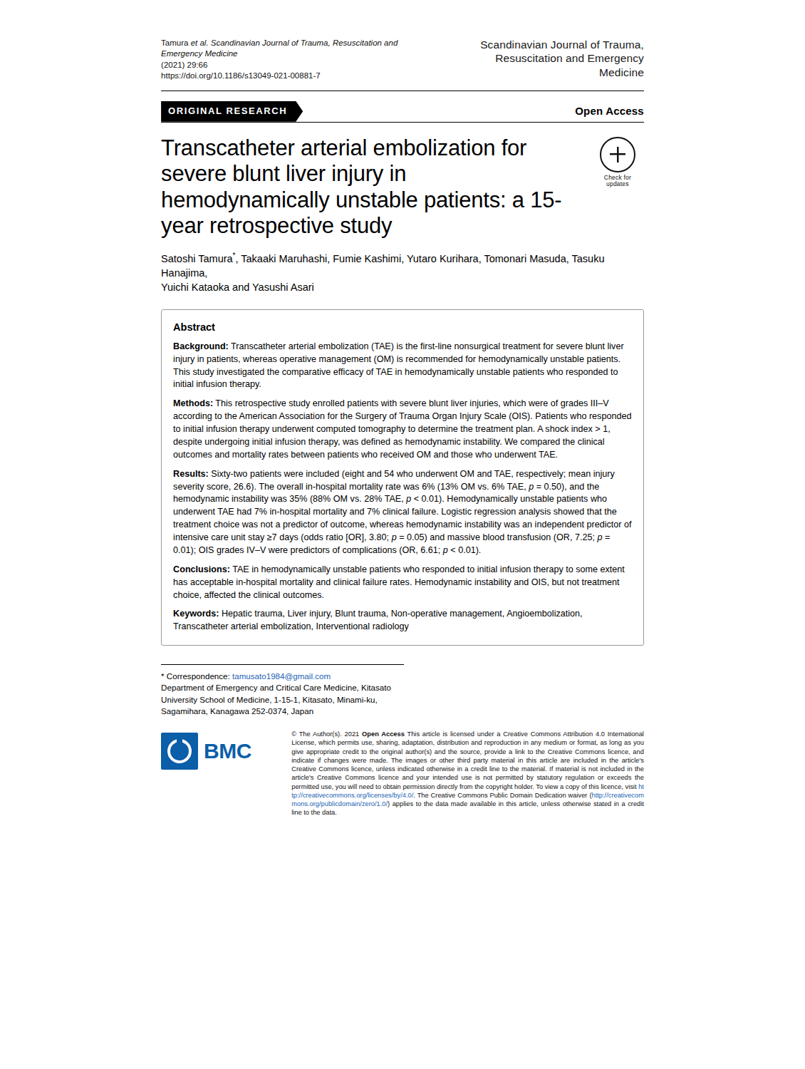Tamura et al. Scandinavian Journal of Trauma, Resuscitation and Emergency Medicine
(2021) 29:66
https://doi.org/10.1186/s13049-021-00881-7
Scandinavian Journal of Trauma,
Resuscitation and Emergency Medicine
Original Research
Open Access
Transcatheter arterial embolization for severe blunt liver injury in hemodynamically unstable patients: a 15-year retrospective study
Check for
updates
Satoshi Tamura*, Takaaki Maruhashi, Fumie Kashimi, Yutaro Kurihara, Tomonari Masuda, Tasuku Hanajima,
Yuichi Kataoka and Yasushi Asari
Abstract
Background: Transcatheter arterial embolization (TAE) is the first-line nonsurgical treatment for severe blunt liver injury in patients, whereas operative management (OM) is recommended for hemodynamically unstable patients. This study investigated the comparative efficacy of TAE in hemodynamically unstable patients who responded to initial infusion therapy.
Methods: This retrospective study enrolled patients with severe blunt liver injuries, which were of grades III–V according to the American Association for the Surgery of Trauma Organ Injury Scale (OIS). Patients who responded to initial infusion therapy underwent computed tomography to determine the treatment plan. A shock index > 1, despite undergoing initial infusion therapy, was defined as hemodynamic instability. We compared the clinical outcomes and mortality rates between patients who received OM and those who underwent TAE.
Results: Sixty-two patients were included (eight and 54 who underwent OM and TAE, respectively; mean injury severity score, 26.6). The overall in-hospital mortality rate was 6% (13% OM vs. 6% TAE, p = 0.50), and the hemodynamic instability was 35% (88% OM vs. 28% TAE, p < 0.01). Hemodynamically unstable patients who underwent TAE had 7% in-hospital mortality and 7% clinical failure. Logistic regression analysis showed that the treatment choice was not a predictor of outcome, whereas hemodynamic instability was an independent predictor of intensive care unit stay ≥7 days (odds ratio [OR], 3.80; p = 0.05) and massive blood transfusion (OR, 7.25; p = 0.01); OIS grades IV–V were predictors of complications (OR, 6.61; p < 0.01).
Conclusions: TAE in hemodynamically unstable patients who responded to initial infusion therapy to some extent has acceptable in-hospital mortality and clinical failure rates. Hemodynamic instability and OIS, but not treatment choice, affected the clinical outcomes.
Keywords: Hepatic trauma, Liver injury, Blunt trauma, Non-operative management, Angioembolization, Transcatheter arterial embolization, Interventional radiology
* Correspondence: tamusato1984@gmail.com
Department of Emergency and Critical Care Medicine, Kitasato University School of Medicine, 1-15-1, Kitasato, Minami-ku, Sagamihara, Kanagawa 252-0374, Japan
BMC
© The Author(s). 2021 Open Access This article is licensed under a Creative Commons Attribution 4.0 International License, which permits use, sharing, adaptation, distribution and reproduction in any medium or format, as long as you give appropriate credit to the original author(s) and the source, provide a link to the Creative Commons licence, and indicate if changes were made. The images or other third party material in this article are included in the article's Creative Commons licence, unless indicated otherwise in a credit line to the material. If material is not included in the article's Creative Commons licence and your intended use is not permitted by statutory regulation or exceeds the permitted use, you will need to obtain permission directly from the copyright holder. To view a copy of this licence, visit http://creativecommons.org/licenses/by/4.0/. The Creative Commons Public Domain Dedication waiver (http://creativecommons.org/publicdomain/zero/1.0/) applies to the data made available in this article, unless otherwise stated in a credit line to the data.